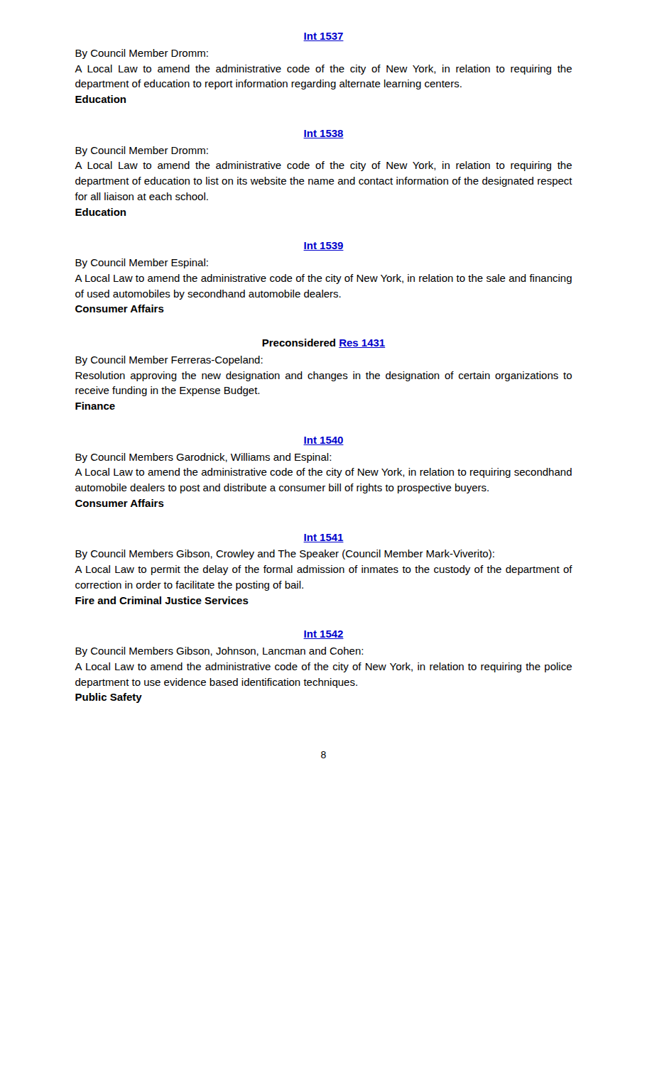Int 1537
By Council Member Dromm:
A Local Law to amend the administrative code of the city of New York, in relation to requiring the department of education to report information regarding alternate learning centers.
Education
Int 1538
By Council Member Dromm:
A Local Law to amend the administrative code of the city of New York, in relation to requiring the department of education to list on its website the name and contact information of the designated respect for all liaison at each school.
Education
Int 1539
By Council Member Espinal:
A Local Law to amend the administrative code of the city of New York, in relation to the sale and financing of used automobiles by secondhand automobile dealers.
Consumer Affairs
Preconsidered Res 1431
By Council Member Ferreras-Copeland:
Resolution approving the new designation and changes in the designation of certain organizations to receive funding in the Expense Budget.
Finance
Int 1540
By Council Members Garodnick, Williams and Espinal:
A Local Law to amend the administrative code of the city of New York, in relation to requiring secondhand automobile dealers to post and distribute a consumer bill of rights to prospective buyers.
Consumer Affairs
Int 1541
By Council Members Gibson, Crowley and The Speaker (Council Member Mark-Viverito):
A Local Law to permit the delay of the formal admission of inmates to the custody of the department of correction in order to facilitate the posting of bail.
Fire and Criminal Justice Services
Int 1542
By Council Members Gibson, Johnson, Lancman and Cohen:
A Local Law to amend the administrative code of the city of New York, in relation to requiring the police department to use evidence based identification techniques.
Public Safety
8